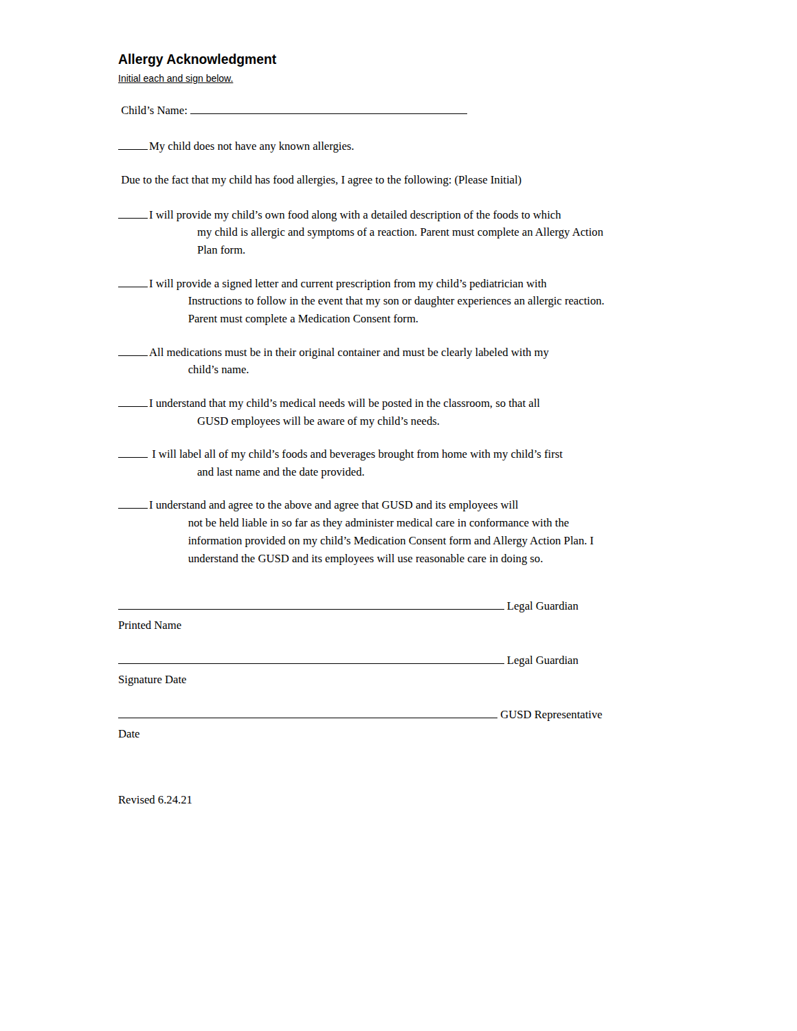Allergy Acknowledgment
Initial each and sign below.
Child’s Name:
My child does not have any known allergies.
Due to the fact that my child has food allergies, I agree to the following: (Please Initial)
I will provide my child’s own food along with a detailed description of the foods to which my child is allergic and symptoms of a reaction. Parent must complete an Allergy Action Plan form.
I will provide a signed letter and current prescription from my child’s pediatrician with Instructions to follow in the event that my son or daughter experiences an allergic reaction. Parent must complete a Medication Consent form.
All medications must be in their original container and must be clearly labeled with my child’s name.
I understand that my child’s medical needs will be posted in the classroom, so that all GUSD employees will be aware of my child’s needs.
I will label all of my child’s foods and beverages brought from home with my child’s first and last name and the date provided.
I understand and agree to the above and agree that GUSD and its employees will not be held liable in so far as they administer medical care in conformance with the information provided on my child’s Medication Consent form and Allergy Action Plan. I understand the GUSD and its employees will use reasonable care in doing so.
Legal Guardian
Printed Name
Legal Guardian
Signature Date
GUSD Representative
Date
Revised 6.24.21